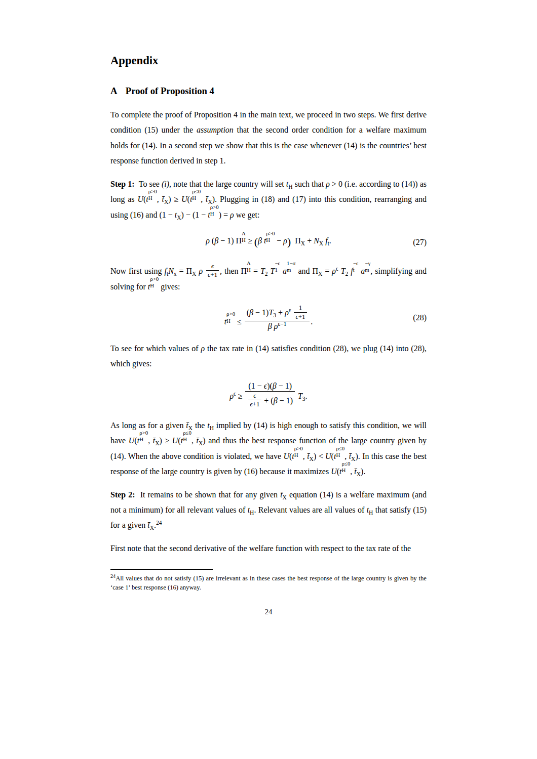Appendix
A Proof of Proposition 4
To complete the proof of Proposition 4 in the main text, we proceed in two steps. We first derive condition (15) under the assumption that the second order condition for a welfare maximum holds for (14). In a second step we show that this is the case whenever (14) is the countries’ best response function derived in step 1.
Step 1: To see (i), note that the large country will set tH such that ρ > 0 (i.e. according to (14)) as long as U(tρ>0 H, t̄X) ≥ U(tρ≤0 H, t̄X). Plugging in (18) and (17) into this condition, rearranging and using (16) and (1 − tX) − (1 − tρ>0 H) = ρ we get:
ρ (β − 1) ΠAH ≥ (β tρ>0 H − ρ) ΠX + NX ft. (27)
Now first using ftNx = ΠX ρ ϵϵ+1, then ΠAH = T2 T−ϵ 1 a 1−σ m and ΠX = ρϵ T2 f−ϵ t a−γ m, simplifying and solving for tρ>0 H gives:
tρ>0 H ≤ (β − 1)T3 + ρε 1 ε+1 β ρε−1. (28)
To see for which values of ρ the tax rate in (14) satisfies condition (28), we plug (14) into (28), which gives:
ρϵ ≥ (1 − ϵ)(β − 1) ϵϵ+1 + (β − 1) T3.
As long as for a given t̄X the tH implied by (14) is high enough to satisfy this condition, we will have U(tρ>0 H, t̄X) ≥ U(tρ≤0 H, t̄X) and thus the best response function of the large country given by (14). When the above condition is violated, we have U(tρ>0 H, t̄X) < U(tρ≤0 H, t̄X). In this case the best response of the large country is given by (16) because it maximizes U(tρ≤0 H, t̄X).
Step 2: It remains to be shown that for any given t̄X equation (14) is a welfare maximum (and not a minimum) for all relevant values of tH. Relevant values are all values of tH that satisfy (15) for a given t̄X.24
First note that the second derivative of the welfare function with respect to the tax rate of the
24All values that do not satisfy (15) are irrelevant as in these cases the best response of the large country is given by the ‘case 1’ best response (16) anyway.
24